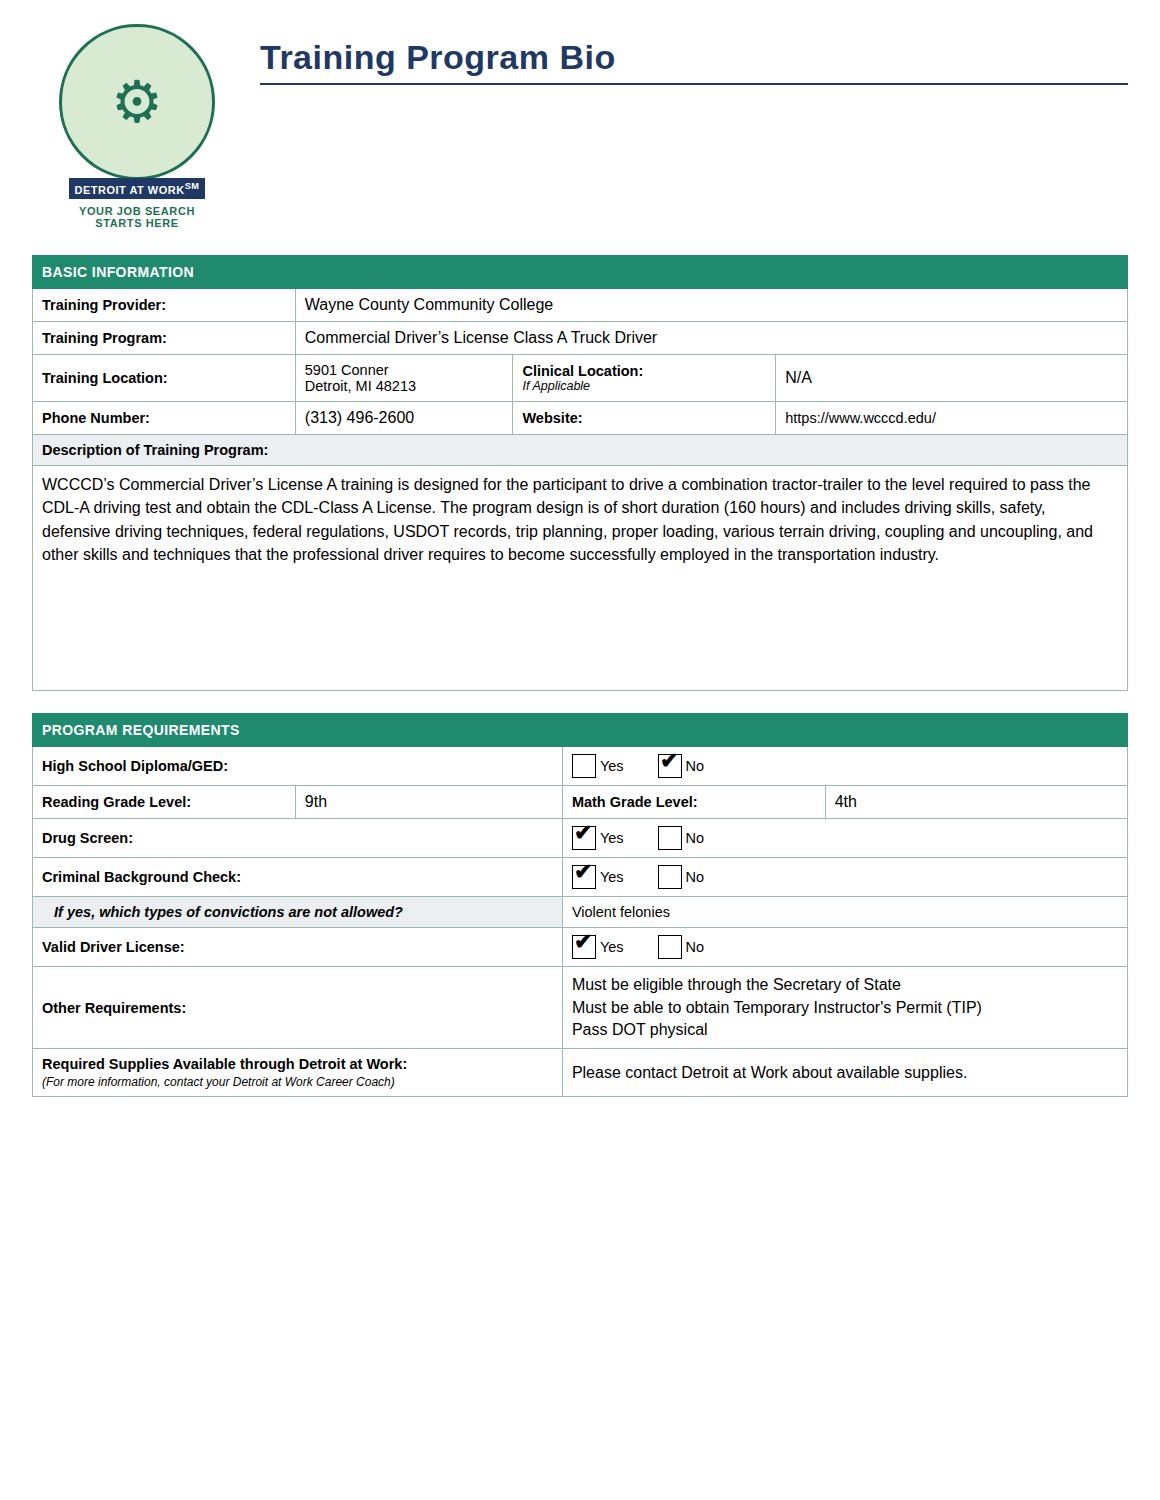⚙
DETROIT AT WORKSM
YOUR JOB SEARCH
STARTS HERE
Training Program Bio
| Basic Information |
| --- |
| Training Provider: | Wayne County Community College |
| Training Program: | Commercial Driver’s License Class A Truck Driver |
| Training Location: | 5901 Conner Detroit, MI 48213 | Clinical Location: If Applicable | N/A |
| Phone Number: | (313) 496-2600 | Website: | https://www.wcccd.edu/ |
| Description of Training Program: |
| WCCCD’s Commercial Driver’s License A training is designed for the participant to drive a combination tractor-trailer to the level required to pass the CDL-A driving test and obtain the CDL-Class A License. The program design is of short duration (160 hours) and includes driving skills, safety, defensive driving techniques, federal regulations, USDOT records, trip planning, proper loading, various terrain driving, coupling and uncoupling, and other skills and techniques that the professional driver requires to become successfully employed in the transportation industry. |
| Program Requirements |
| --- |
| High School Diploma/GED: | Yes No |
| Reading Grade Level: | 9th | Math Grade Level: | 4th |
| Drug Screen: | Yes No |
| Criminal Background Check: | Yes No |
| If yes, which types of convictions are not allowed? | Violent felonies |
| Valid Driver License: | Yes No |
| Other Requirements: | Must be eligible through the Secretary of State Must be able to obtain Temporary Instructor's Permit (TIP) Pass DOT physical |
| Required Supplies Available through Detroit at Work: (For more information, contact your Detroit at Work Career Coach) | Please contact Detroit at Work about available supplies. |